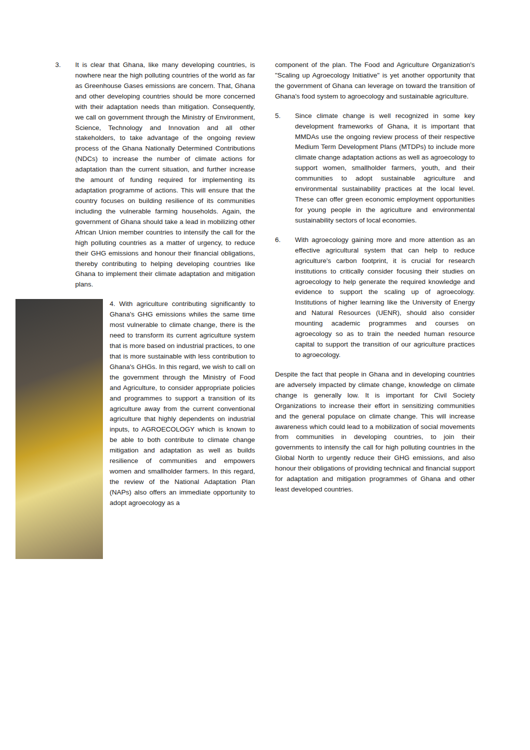3.
It is clear that Ghana, like many developing countries, is nowhere near the high polluting countries of the world as far as Greenhouse Gases emissions are concern. That, Ghana and other developing countries should be more concerned with their adaptation needs than mitigation. Consequently, we call on government through the Ministry of Environment, Science, Technology and Innovation and all other stakeholders, to take advantage of the ongoing review process of the Ghana Nationally Determined Contributions (NDCs) to increase the number of climate actions for adaptation than the current situation, and further increase the amount of funding required for implementing its adaptation programme of actions. This will ensure that the country focuses on building resilience of its communities including the vulnerable farming households. Again, the government of Ghana should take a lead in mobilizing other African Union member countries to intensify the call for the high polluting countries as a matter of urgency, to reduce their GHG emissions and honour their financial obligations, thereby contributing to helping developing countries like Ghana to implement their climate adaptation and mitigation plans.
4. With agriculture contributing significantly to Ghana's GHG emissions whiles the same time most vulnerable to climate change, there is the need to transform its current agriculture system that is more based on industrial practices, to one that is more sustainable with less contribution to Ghana's GHGs. In this regard, we wish to call on the government through the Ministry of Food and Agriculture, to consider appropriate policies and programmes to support a transition of its agriculture away from the current conventional agriculture that highly dependents on industrial inputs, to AGROECOLOGY which is known to be able to both contribute to climate change mitigation and adaptation as well as builds resilience of communities and empowers women and smallholder farmers. In this regard, the review of the National Adaptation Plan (NAPs) also offers an immediate opportunity to adopt agroecology as a
component of the plan. The Food and Agriculture Organization's "Scaling up Agroecology Initiative" is yet another opportunity that the government of Ghana can leverage on toward the transition of Ghana's food system to agroecology and sustainable agriculture.
5.
Since climate change is well recognized in some key development frameworks of Ghana, it is important that MMDAs use the ongoing review process of their respective Medium Term Development Plans (MTDPs) to include more climate change adaptation actions as well as agroecology to support women, smallholder farmers, youth, and their communities to adopt sustainable agriculture and environmental sustainability practices at the local level. These can offer green economic employment opportunities for young people in the agriculture and environmental sustainability sectors of local economies.
6.
With agroecology gaining more and more attention as an effective agricultural system that can help to reduce agriculture's carbon footprint, it is crucial for research institutions to critically consider focusing their studies on agroecology to help generate the required knowledge and evidence to support the scaling up of agroecology. Institutions of higher learning like the University of Energy and Natural Resources (UENR), should also consider mounting academic programmes and courses on agroecology so as to train the needed human resource capital to support the transition of our agriculture practices to agroecology.
Despite the fact that people in Ghana and in developing countries are adversely impacted by climate change, knowledge on climate change is generally low. It is important for Civil Society Organizations to increase their effort in sensitizing communities and the general populace on climate change. This will increase awareness which could lead to a mobilization of social movements from communities in developing countries, to join their governments to intensify the call for high polluting countries in the Global North to urgently reduce their GHG emissions, and also honour their obligations of providing technical and financial support for adaptation and mitigation programmes of Ghana and other least developed countries.